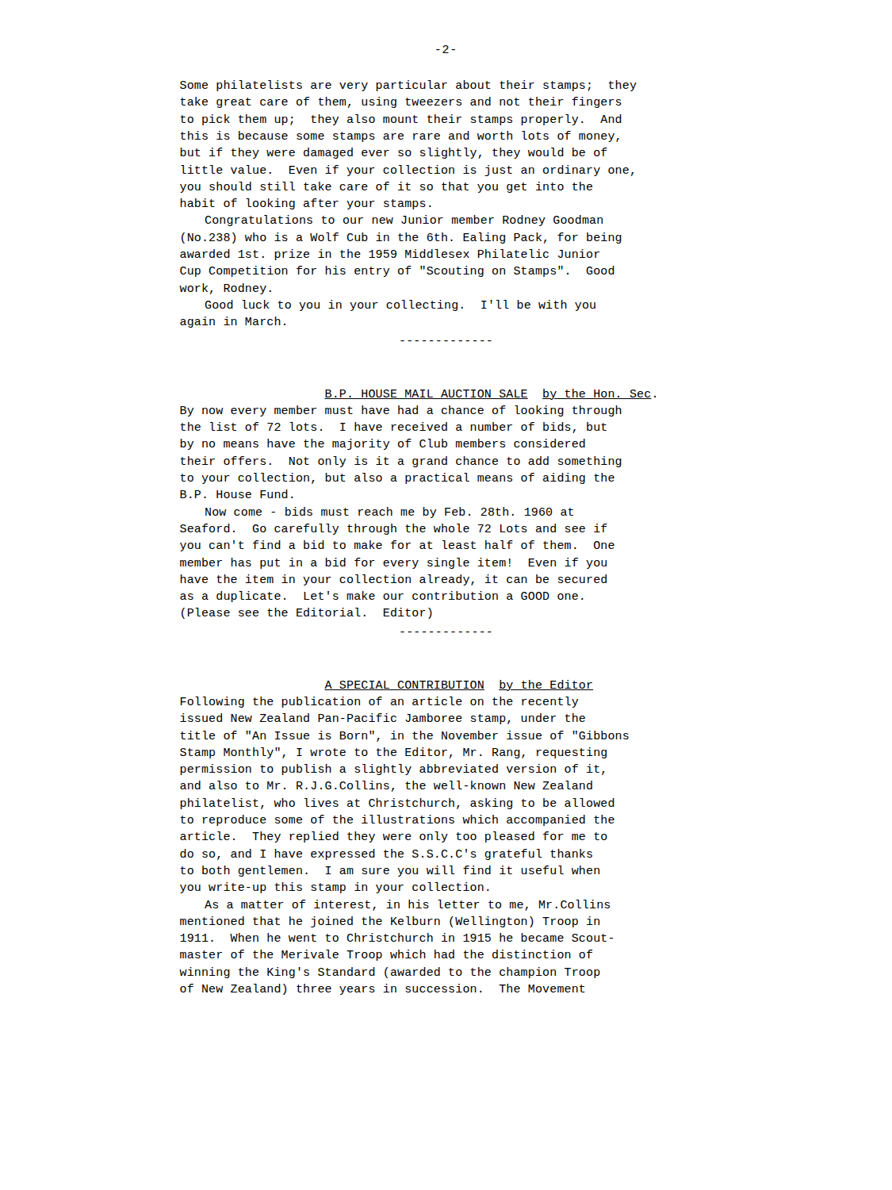-2-
Some philatelists are very particular about their stamps; they take great care of them, using tweezers and not their fingers to pick them up; they also mount their stamps properly. And this is because some stamps are rare and worth lots of money, but if they were damaged ever so slightly, they would be of little value. Even if your collection is just an ordinary one, you should still take care of it so that you get into the habit of looking after your stamps.
Congratulations to our new Junior member Rodney Goodman (No.238) who is a Wolf Cub in the 6th. Ealing Pack, for being awarded 1st. prize in the 1959 Middlesex Philatelic Junior Cup Competition for his entry of "Scouting on Stamps". Good work, Rodney.
Good luck to you in your collecting. I'll be with you again in March.
-------------
B.P. HOUSE MAIL AUCTION SALE by the Hon. Sec.
By now every member must have had a chance of looking through the list of 72 lots. I have received a number of bids, but by no means have the majority of Club members considered their offers. Not only is it a grand chance to add something to your collection, but also a practical means of aiding the B.P. House Fund.
Now come - bids must reach me by Feb. 28th. 1960 at Seaford. Go carefully through the whole 72 Lots and see if you can't find a bid to make for at least half of them. One member has put in a bid for every single item! Even if you have the item in your collection already, it can be secured as a duplicate. Let's make our contribution a GOOD one. (Please see the Editorial. Editor)
-------------
A SPECIAL CONTRIBUTION by the Editor
Following the publication of an article on the recently issued New Zealand Pan-Pacific Jamboree stamp, under the title of "An Issue is Born", in the November issue of "Gibbons Stamp Monthly", I wrote to the Editor, Mr. Rang, requesting permission to publish a slightly abbreviated version of it, and also to Mr. R.J.G.Collins, the well-known New Zealand philatelist, who lives at Christchurch, asking to be allowed to reproduce some of the illustrations which accompanied the article. They replied they were only too pleased for me to do so, and I have expressed the S.S.C.C's grateful thanks to both gentlemen. I am sure you will find it useful when you write-up this stamp in your collection.
As a matter of interest, in his letter to me, Mr.Collins mentioned that he joined the Kelburn (Wellington) Troop in 1911. When he went to Christchurch in 1915 he became Scout- master of the Merivale Troop which had the distinction of winning the King's Standard (awarded to the champion Troop of New Zealand) three years in succession. The Movement